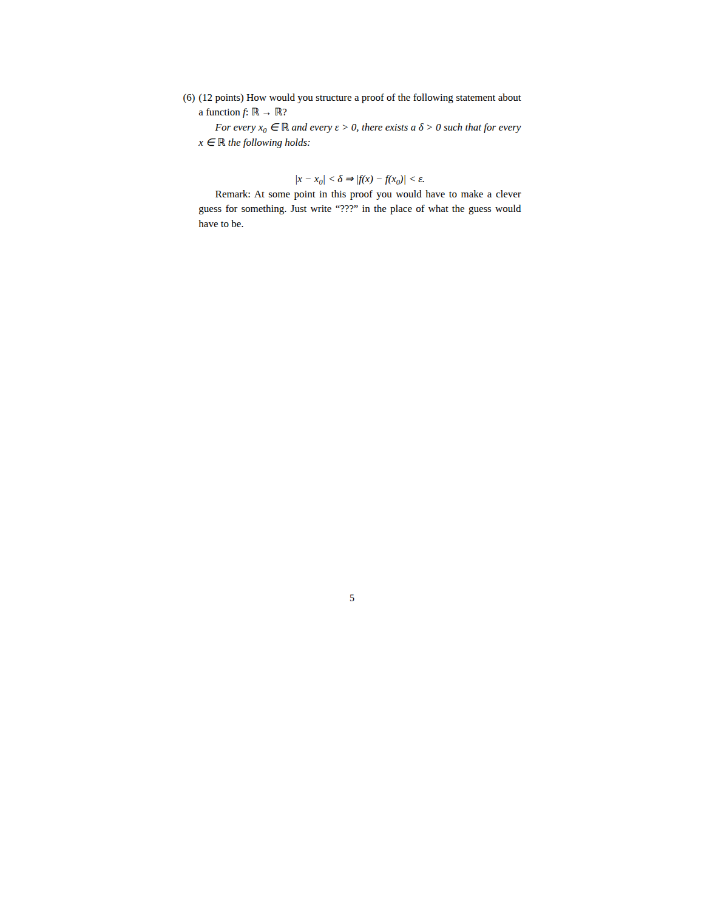(6)
(12 points) How would you structure a proof of the following statement about a function f: ℝ → ℝ?
For every x0 ∈ ℝ and every ε > 0, there exists a δ > 0 such that for every x ∈ ℝ the following holds:
|x − x0| < δ ⇒ |f(x) − f(x0)| < ε.
Remark: At some point in this proof you would have to make a clever guess for something. Just write “???” in the place of what the guess would have to be.
5